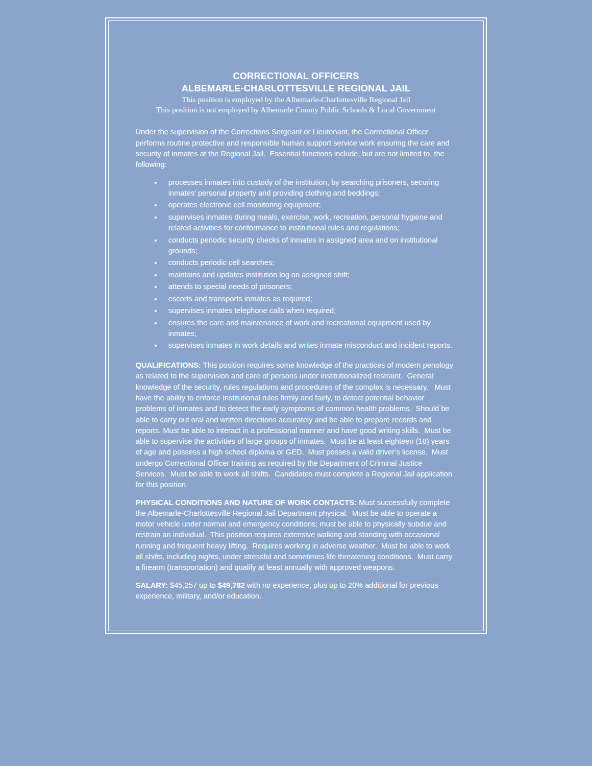CORRECTIONAL OFFICERS
ALBEMARLE-CHARLOTTESVILLE REGIONAL JAIL
This position is employed by the Albemarle-Charlottesville Regional Jail
This position is not employed by Albemarle County Public Schools & Local Government
Under the supervision of the Corrections Sergeant or Lieutenant, the Correctional Officer performs routine protective and responsible human support service work ensuring the care and security of inmates at the Regional Jail. Essential functions include, but are not limited to, the following:
processes inmates into custody of the institution, by searching prisoners, securing inmates’ personal property and providing clothing and beddings;
operates electronic cell monitoring equipment;
supervises inmates during meals, exercise, work, recreation, personal hygiene and related activities for conformance to institutional rules and regulations;
conducts periodic security checks of inmates in assigned area and on institutional grounds;
conducts periodic cell searches;
maintains and updates institution log on assigned shift;
attends to special needs of prisoners;
escorts and transports inmates as required;
supervises inmates telephone calls when required;
ensures the care and maintenance of work and recreational equipment used by inmates;
supervises inmates in work details and writes inmate misconduct and incident reports.
QUALIFICATIONS: This position requires some knowledge of the practices of modern penology as related to the supervision and care of persons under institutionalized restraint. General knowledge of the security, rules regulations and procedures of the complex is necessary. Must have the ability to enforce institutional rules firmly and fairly, to detect potential behavior problems of inmates and to detect the early symptoms of common health problems. Should be able to carry out oral and written directions accurately and be able to prepare records and reports. Must be able to interact in a professional manner and have good writing skills. Must be able to supervise the activities of large groups of inmates. Must be at least eighteen (18) years of age and possess a high school diploma or GED. Must posses a valid driver’s license. Must undergo Correctional Officer training as required by the Department of Criminal Justice Services. Must be able to work all shifts. Candidates must complete a Regional Jail application for this position.
PHYSICAL CONDITIONS AND NATURE OF WORK CONTACTS: Must successfully complete the Albemarle-Charlottesville Regional Jail Department physical. Must be able to operate a motor vehicle under normal and emergency conditions; must be able to physically subdue and restrain an individual. This position requires extensive walking and standing with occasional running and frequent heavy lifting. Requires working in adverse weather. Must be able to work all shifts, including nights, under stressful and sometimes life threatening conditions. Must carry a firearm (transportation) and qualify at least annually with approved weapons.
SALARY: $45,257 up to $49,782 with no experience, plus up to 20% additional for previous experience, military, and/or education.